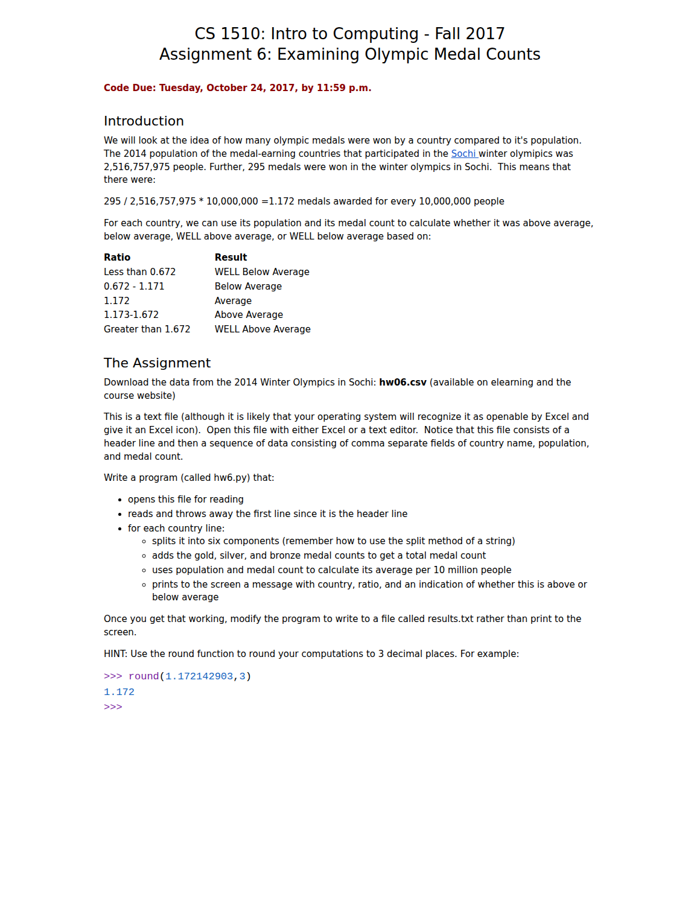CS 1510: Intro to Computing - Fall 2017
Assignment 6: Examining Olympic Medal Counts
Code Due: Tuesday, October 24, 2017, by 11:59 p.m.
Introduction
We will look at the idea of how many olympic medals were won by a country compared to it's population. The 2014 population of the medal-earning countries that participated in the Sochi winter olymipics was 2,516,757,975 people. Further, 295 medals were won in the winter olympics in Sochi. This means that there were:
295 / 2,516,757,975 * 10,000,000 =1.172 medals awarded for every 10,000,000 people
For each country, we can use its population and its medal count to calculate whether it was above average, below average, WELL above average, or WELL below average based on:
| Ratio | Result |
| --- | --- |
| Less than 0.672 | WELL Below Average |
| 0.672 - 1.171 | Below Average |
| 1.172 | Average |
| 1.173-1.672 | Above Average |
| Greater than 1.672 | WELL Above Average |
The Assignment
Download the data from the 2014 Winter Olympics in Sochi: hw06.csv (available on elearning and the course website)
This is a text file (although it is likely that your operating system will recognize it as openable by Excel and give it an Excel icon). Open this file with either Excel or a text editor. Notice that this file consists of a header line and then a sequence of data consisting of comma separate fields of country name, population, and medal count.
Write a program (called hw6.py) that:
opens this file for reading
reads and throws away the first line since it is the header line
for each country line:
splits it into six components (remember how to use the split method of a string)
adds the gold, silver, and bronze medal counts to get a total medal count
uses population and medal count to calculate its average per 10 million people
prints to the screen a message with country, ratio, and an indication of whether this is above or below average
Once you get that working, modify the program to write to a file called results.txt rather than print to the screen.
HINT: Use the round function to round your computations to 3 decimal places. For example:
>>> round(1.172142903,3)
1.172
>>>